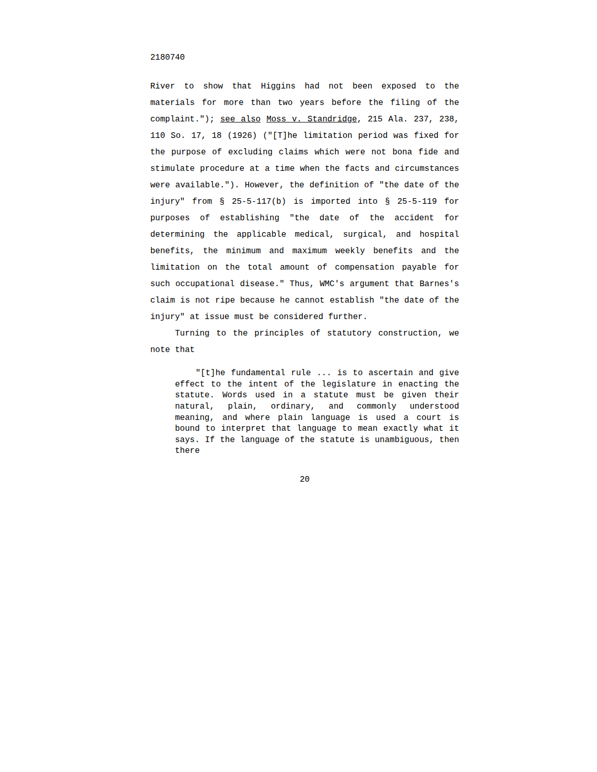2180740
River to show that Higgins had not been exposed to the materials for more than two years before the filing of the complaint."); see also Moss v. Standridge, 215 Ala. 237, 238, 110 So. 17, 18 (1926) ("[T]he limitation period was fixed for the purpose of excluding claims which were not bona fide and stimulate procedure at a time when the facts and circumstances were available."). However, the definition of "the date of the injury" from § 25-5-117(b) is imported into § 25-5-119 for purposes of establishing "the date of the accident for determining the applicable medical, surgical, and hospital benefits, the minimum and maximum weekly benefits and the limitation on the total amount of compensation payable for such occupational disease." Thus, WMC's argument that Barnes's claim is not ripe because he cannot establish "the date of the injury" at issue must be considered further.
Turning to the principles of statutory construction, we note that
"[t]he fundamental rule ... is to ascertain and give effect to the intent of the legislature in enacting the statute. Words used in a statute must be given their natural, plain, ordinary, and commonly understood meaning, and where plain language is used a court is bound to interpret that language to mean exactly what it says. If the language of the statute is unambiguous, then there
20